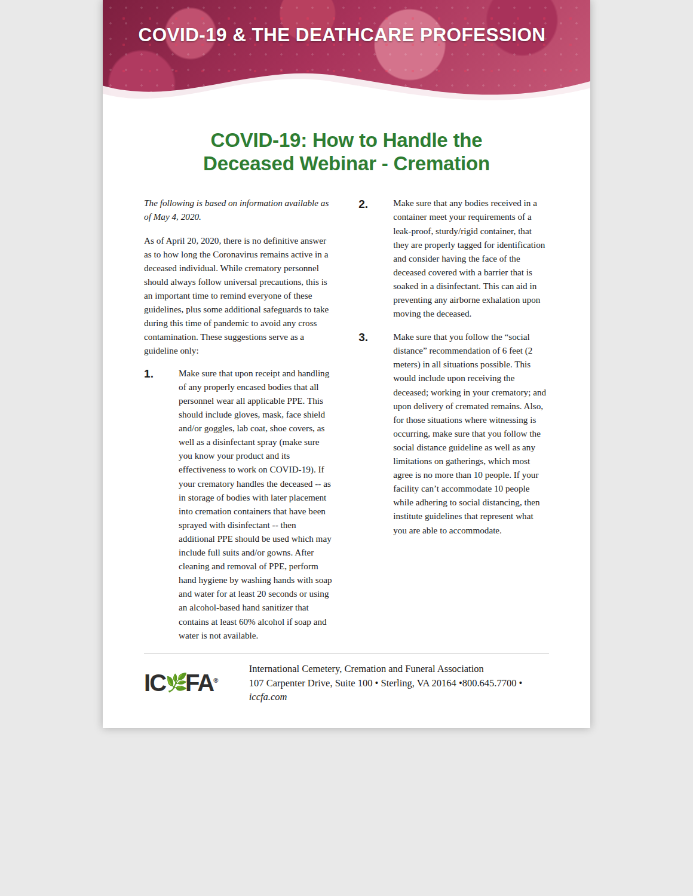COVID-19 & THE DEATHCARE PROFESSION
COVID-19: How to Handle the
Deceased Webinar - Cremation
The following is based on information available as of May 4, 2020.
As of April 20, 2020, there is no definitive answer as to how long the Coronavirus remains active in a deceased individual. While crematory personnel should always follow universal precautions, this is an important time to remind everyone of these guidelines, plus some additional safeguards to take during this time of pandemic to avoid any cross contamination. These suggestions serve as a guideline only:
Make sure that upon receipt and handling of any properly encased bodies that all personnel wear all applicable PPE. This should include gloves, mask, face shield and/or goggles, lab coat, shoe covers, as well as a disinfectant spray (make sure you know your product and its effectiveness to work on COVID-19). If your crematory handles the deceased -- as in storage of bodies with later placement into cremation containers that have been sprayed with disinfectant -- then additional PPE should be used which may include full suits and/or gowns. After cleaning and removal of PPE, perform hand hygiene by washing hands with soap and water for at least 20 seconds or using an alcohol-based hand sanitizer that contains at least 60% alcohol if soap and water is not available.
Make sure that any bodies received in a container meet your requirements of a leak-proof, sturdy/rigid container, that they are properly tagged for identification and consider having the face of the deceased covered with a barrier that is soaked in a disinfectant. This can aid in preventing any airborne exhalation upon moving the deceased.
Make sure that you follow the “social distance” recommendation of 6 feet (2 meters) in all situations possible. This would include upon receiving the deceased; working in your crematory; and upon delivery of cremated remains. Also, for those situations where witnessing is occurring, make sure that you follow the social distance guideline as well as any limitations on gatherings, which most agree is no more than 10 people. If your facility can’t accommodate 10 people while adhering to social distancing, then institute guidelines that represent what you are able to accommodate.
IC🌿FA®
International Cemetery, Cremation and Funeral Association
107 Carpenter Drive, Suite 100 • Sterling, VA 20164 •800.645.7700 • iccfa.com